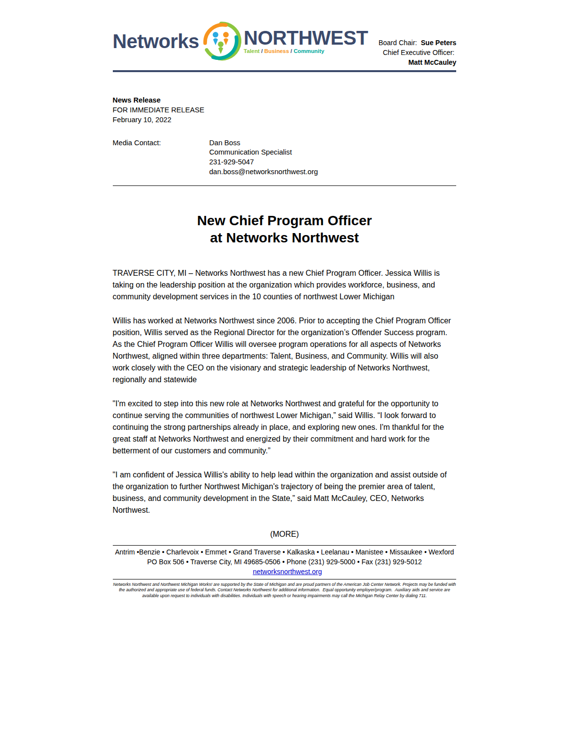Networks
NORTHWEST
Talent / Business / Community
Board Chair: Sue Peters
Chief Executive Officer: Matt McCauley
News Release
FOR IMMEDIATE RELEASE
February 10, 2022
| Media Contact: | Dan Boss |
| | Communication Specialist |
| | 231-929-5047 |
| | dan.boss@networksnorthwest.org |
New Chief Program Officer
at Networks Northwest
TRAVERSE CITY, MI – Networks Northwest has a new Chief Program Officer. Jessica Willis is taking on the leadership position at the organization which provides workforce, business, and community development services in the 10 counties of northwest Lower Michigan
Willis has worked at Networks Northwest since 2006. Prior to accepting the Chief Program Officer position, Willis served as the Regional Director for the organization’s Offender Success program. As the Chief Program Officer Willis will oversee program operations for all aspects of Networks Northwest, aligned within three departments: Talent, Business, and Community. Willis will also work closely with the CEO on the visionary and strategic leadership of Networks Northwest, regionally and statewide
"I'm excited to step into this new role at Networks Northwest and grateful for the opportunity to continue serving the communities of northwest Lower Michigan,” said Willis. “I look forward to continuing the strong partnerships already in place, and exploring new ones. I'm thankful for the great staff at Networks Northwest and energized by their commitment and hard work for the betterment of our customers and community.”
"I am confident of Jessica Willis's ability to help lead within the organization and assist outside of the organization to further Northwest Michigan's trajectory of being the premier area of talent, business, and community development in the State,” said Matt McCauley, CEO, Networks Northwest.
(MORE)
Antrim •Benzie • Charlevoix • Emmet • Grand Traverse • Kalkaska • Leelanau • Manistee • Missaukee • Wexford
PO Box 506 • Traverse City, MI 49685-0506 • Phone (231) 929-5000 • Fax (231) 929-5012 networksnorthwest.org
Networks Northwest and Northwest Michigan Works! are supported by the State of Michigan and are proud partners of the American Job Center Network. Projects may be funded with the authorized and appropriate use of federal funds. Contact Networks Northwest for additional information. Equal opportunity employer/program. Auxiliary aids and service are available upon request to individuals with disabilities. Individuals with speech or hearing impairments may call the Michigan Relay Center by dialing 711.